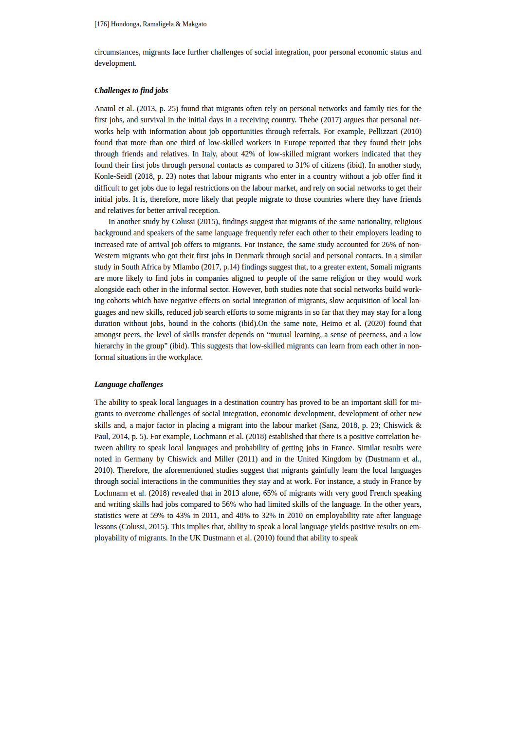[176] Hondonga, Ramaligela & Makgato
circumstances, migrants face further challenges of social integration, poor personal economic status and development.
Challenges to find jobs
Anatol et al. (2013, p. 25) found that migrants often rely on personal networks and family ties for the first jobs, and survival in the initial days in a receiving country. Thebe (2017) argues that personal networks help with information about job opportunities through referrals. For example, Pellizzari (2010) found that more than one third of low-skilled workers in Europe reported that they found their jobs through friends and relatives. In Italy, about 42% of low-skilled migrant workers indicated that they found their first jobs through personal contacts as compared to 31% of citizens (ibid). In another study, Konle-Seidl (2018, p. 23) notes that labour migrants who enter in a country without a job offer find it difficult to get jobs due to legal restrictions on the labour market, and rely on social networks to get their initial jobs. It is, therefore, more likely that people migrate to those countries where they have friends and relatives for better arrival reception.
In another study by Colussi (2015), findings suggest that migrants of the same nationality, religious background and speakers of the same language frequently refer each other to their employers leading to increased rate of arrival job offers to migrants. For instance, the same study accounted for 26% of non-Western migrants who got their first jobs in Denmark through social and personal contacts. In a similar study in South Africa by Mlambo (2017, p.14) findings suggest that, to a greater extent, Somali migrants are more likely to find jobs in companies aligned to people of the same religion or they would work alongside each other in the informal sector. However, both studies note that social networks build working cohorts which have negative effects on social integration of migrants, slow acquisition of local languages and new skills, reduced job search efforts to some migrants in so far that they may stay for a long duration without jobs, bound in the cohorts (ibid).On the same note, Heimo et al. (2020) found that amongst peers, the level of skills transfer depends on “mutual learning, a sense of peerness, and a low hierarchy in the group” (ibid). This suggests that low-skilled migrants can learn from each other in non-formal situations in the workplace.
Language challenges
The ability to speak local languages in a destination country has proved to be an important skill for migrants to overcome challenges of social integration, economic development, development of other new skills and, a major factor in placing a migrant into the labour market (Sanz, 2018, p. 23; Chiswick & Paul, 2014, p. 5). For example, Lochmann et al. (2018) established that there is a positive correlation between ability to speak local languages and probability of getting jobs in France. Similar results were noted in Germany by Chiswick and Miller (2011) and in the United Kingdom by (Dustmann et al., 2010). Therefore, the aforementioned studies suggest that migrants gainfully learn the local languages through social interactions in the communities they stay and at work. For instance, a study in France by Lochmann et al. (2018) revealed that in 2013 alone, 65% of migrants with very good French speaking and writing skills had jobs compared to 56% who had limited skills of the language. In the other years, statistics were at 59% to 43% in 2011, and 48% to 32% in 2010 on employability rate after language lessons (Colussi, 2015). This implies that, ability to speak a local language yields positive results on employability of migrants. In the UK Dustmann et al. (2010) found that ability to speak